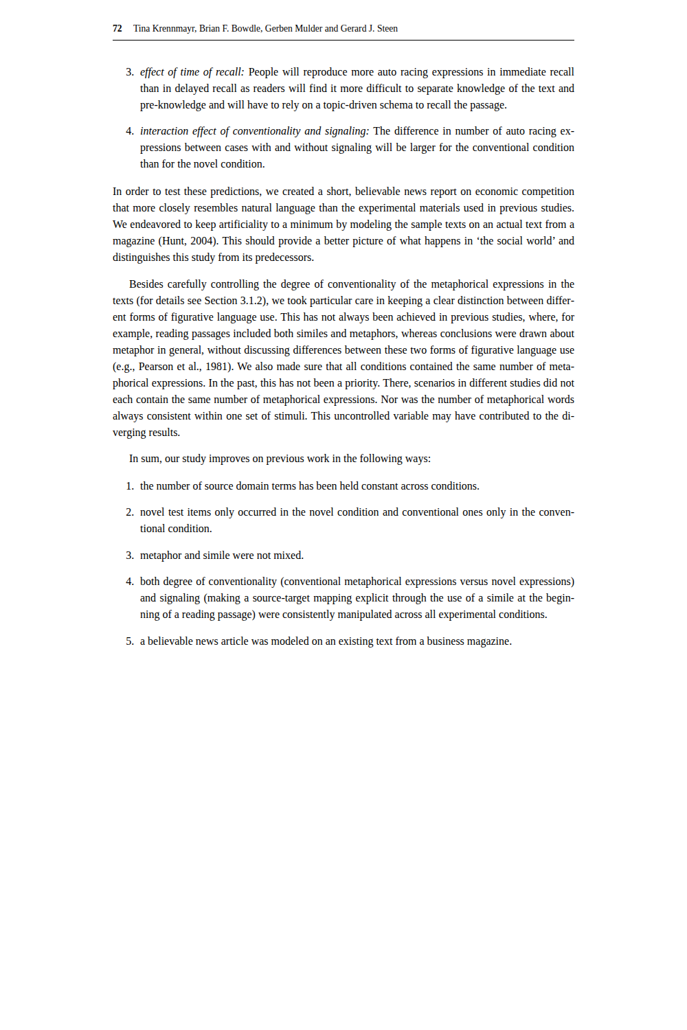72 Tina Krennmayr, Brian F. Bowdle, Gerben Mulder and Gerard J. Steen
effect of time of recall: People will reproduce more auto racing expressions in immediate recall than in delayed recall as readers will find it more difficult to separate knowledge of the text and pre-knowledge and will have to rely on a topic-driven schema to recall the passage.
interaction effect of conventionality and signaling: The difference in number of auto racing expressions between cases with and without signaling will be larger for the conventional condition than for the novel condition.
In order to test these predictions, we created a short, believable news report on economic competition that more closely resembles natural language than the experimental materials used in previous studies. We endeavored to keep artificiality to a minimum by modeling the sample texts on an actual text from a magazine (Hunt, 2004). This should provide a better picture of what happens in ‘the social world’ and distinguishes this study from its predecessors.
Besides carefully controlling the degree of conventionality of the metaphorical expressions in the texts (for details see Section 3.1.2), we took particular care in keeping a clear distinction between different forms of figurative language use. This has not always been achieved in previous studies, where, for example, reading passages included both similes and metaphors, whereas conclusions were drawn about metaphor in general, without discussing differences between these two forms of figurative language use (e.g., Pearson et al., 1981). We also made sure that all conditions contained the same number of metaphorical expressions. In the past, this has not been a priority. There, scenarios in different studies did not each contain the same number of metaphorical expressions. Nor was the number of metaphorical words always consistent within one set of stimuli. This uncontrolled variable may have contributed to the diverging results.
In sum, our study improves on previous work in the following ways:
the number of source domain terms has been held constant across conditions.
novel test items only occurred in the novel condition and conventional ones only in the conventional condition.
metaphor and simile were not mixed.
both degree of conventionality (conventional metaphorical expressions versus novel expressions) and signaling (making a source-target mapping explicit through the use of a simile at the beginning of a reading passage) were consistently manipulated across all experimental conditions.
a believable news article was modeled on an existing text from a business magazine.